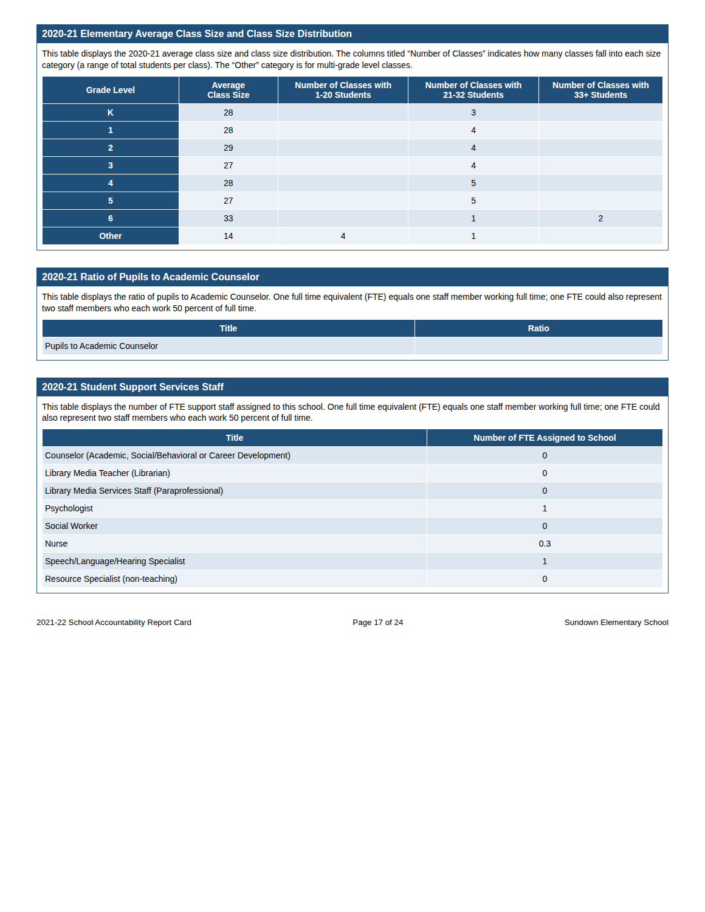2020-21 Elementary Average Class Size and Class Size Distribution
This table displays the 2020-21 average class size and class size distribution. The columns titled “Number of Classes” indicates how many classes fall into each size category (a range of total students per class). The “Other” category is for multi-grade level classes.
| Grade Level | Average Class Size | Number of Classes with 1-20 Students | Number of Classes with 21-32 Students | Number of Classes with 33+ Students |
| --- | --- | --- | --- | --- |
| K | 28 | | 3 | |
| 1 | 28 | | 4 | |
| 2 | 29 | | 4 | |
| 3 | 27 | | 4 | |
| 4 | 28 | | 5 | |
| 5 | 27 | | 5 | |
| 6 | 33 | | 1 | 2 |
| Other | 14 | 4 | 1 | |
2020-21 Ratio of Pupils to Academic Counselor
This table displays the ratio of pupils to Academic Counselor. One full time equivalent (FTE) equals one staff member working full time; one FTE could also represent two staff members who each work 50 percent of full time.
| Title | Ratio |
| --- | --- |
| Pupils to Academic Counselor | |
2020-21 Student Support Services Staff
This table displays the number of FTE support staff assigned to this school. One full time equivalent (FTE) equals one staff member working full time; one FTE could also represent two staff members who each work 50 percent of full time.
| Title | Number of FTE Assigned to School |
| --- | --- |
| Counselor (Academic, Social/Behavioral or Career Development) | 0 |
| Library Media Teacher (Librarian) | 0 |
| Library Media Services Staff (Paraprofessional) | 0 |
| Psychologist | 1 |
| Social Worker | 0 |
| Nurse | 0.3 |
| Speech/Language/Hearing Specialist | 1 |
| Resource Specialist (non-teaching) | 0 |
2021-22 School Accountability Report Card Page 17 of 24 Sundown Elementary School